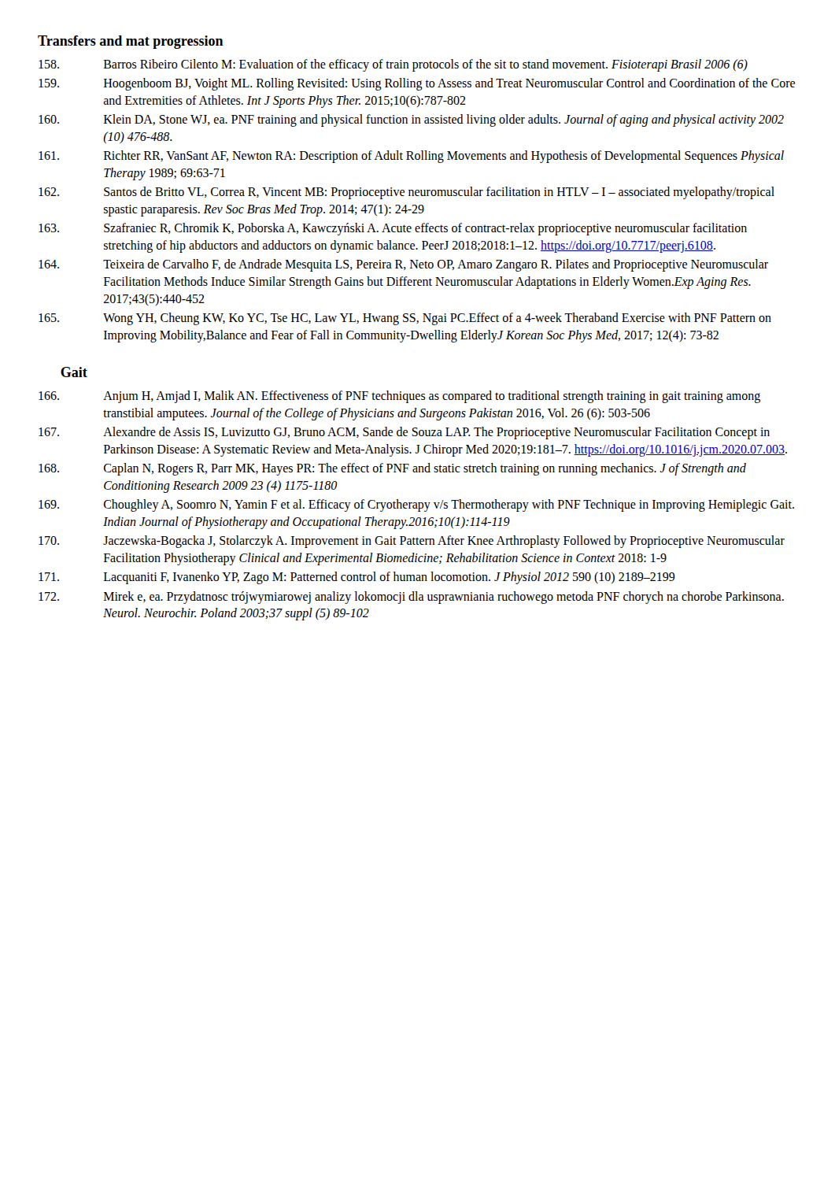Transfers and mat progression
158. Barros Ribeiro Cilento M: Evaluation of the efficacy of train protocols of the sit to stand movement. Fisioterapi Brasil 2006 (6)
159. Hoogenboom BJ, Voight ML. Rolling Revisited: Using Rolling to Assess and Treat Neuromuscular Control and Coordination of the Core and Extremities of Athletes. Int J Sports Phys Ther. 2015;10(6):787-802
160. Klein DA, Stone WJ, ea. PNF training and physical function in assisted living older adults. Journal of aging and physical activity 2002 (10) 476-488.
161. Richter RR, VanSant AF, Newton RA: Description of Adult Rolling Movements and Hypothesis of Developmental Sequences Physical Therapy 1989; 69:63-71
162. Santos de Britto VL, Correa R, Vincent MB: Proprioceptive neuromuscular facilitation in HTLV – I – associated myelopathy/tropical spastic paraparesis. Rev Soc Bras Med Trop. 2014; 47(1): 24-29
163. Szafraniec R, Chromik K, Poborska A, Kawczyński A. Acute effects of contract-relax proprioceptive neuromuscular facilitation stretching of hip abductors and adductors on dynamic balance. PeerJ 2018;2018:1–12. https://doi.org/10.7717/peerj.6108.
164. Teixeira de Carvalho F, de Andrade Mesquita LS, Pereira R, Neto OP, Amaro Zangaro R. Pilates and Proprioceptive Neuromuscular Facilitation Methods Induce Similar Strength Gains but Different Neuromuscular Adaptations in Elderly Women.Exp Aging Res. 2017;43(5):440-452
165. Wong YH, Cheung KW, Ko YC, Tse HC, Law YL, Hwang SS, Ngai PC.Effect of a 4-week Theraband Exercise with PNF Pattern on Improving Mobility,Balance and Fear of Fall in Community-Dwelling ElderlyJ Korean Soc Phys Med, 2017; 12(4): 73-82
Gait
166. Anjum H, Amjad I, Malik AN. Effectiveness of PNF techniques as compared to traditional strength training in gait training among transtibial amputees. Journal of the College of Physicians and Surgeons Pakistan 2016, Vol. 26 (6): 503-506
167. Alexandre de Assis IS, Luvizutto GJ, Bruno ACM, Sande de Souza LAP. The Proprioceptive Neuromuscular Facilitation Concept in Parkinson Disease: A Systematic Review and Meta-Analysis. J Chiropr Med 2020;19:181–7. https://doi.org/10.1016/j.jcm.2020.07.003.
168. Caplan N, Rogers R, Parr MK, Hayes PR: The effect of PNF and static stretch training on running mechanics. J of Strength and Conditioning Research 2009 23 (4) 1175-1180
169. Choughley A, Soomro N, Yamin F et al. Efficacy of Cryotherapy v/s Thermotherapy with PNF Technique in Improving Hemiplegic Gait. Indian Journal of Physiotherapy and Occupational Therapy.2016;10(1):114-119
170. Jaczewska-Bogacka J, Stolarczyk A. Improvement in Gait Pattern After Knee Arthroplasty Followed by Proprioceptive Neuromuscular Facilitation Physiotherapy Clinical and Experimental Biomedicine; Rehabilitation Science in Context 2018: 1-9
171. Lacquaniti F, Ivanenko YP, Zago M: Patterned control of human locomotion. J Physiol 2012 590 (10) 2189–2199
172. Mirek e, ea. Przydatnosc trójwymiarowej analizy lokomocji dla usprawniania ruchowego metoda PNF chorych na chorobe Parkinsona. Neurol. Neurochir. Poland 2003;37 suppl (5) 89-102